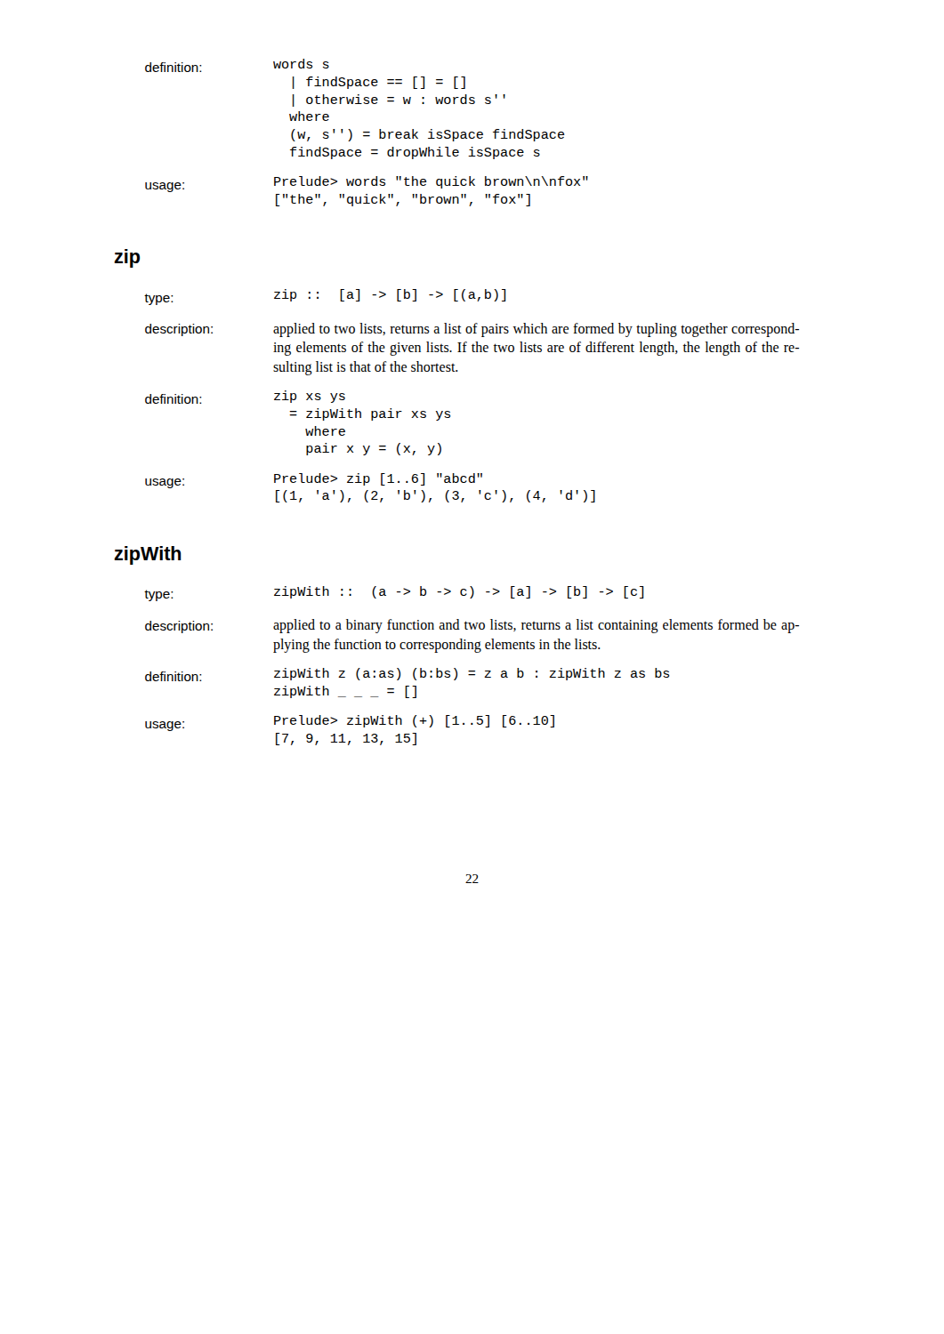definition:
words s | findSpace == [] = [] | otherwise = w : words s'' where (w, s'') = break isSpace findSpace findSpace = dropWhile isSpace s
usage:
Prelude> words "the quick brown\n\nfox" ["the", "quick", "brown", "fox"]
zip
type:
zip :: [a] -> [b] -> [(a,b)]
description:
applied to two lists, returns a list of pairs which are formed by tupling together corresponding elements of the given lists. If the two lists are of different length, the length of the resulting list is that of the shortest.
definition:
zip xs ys = zipWith pair xs ys where pair x y = (x, y)
usage:
Prelude> zip [1..6] "abcd" [(1, 'a'), (2, 'b'), (3, 'c'), (4, 'd')]
zipWith
type:
zipWith :: (a -> b -> c) -> [a] -> [b] -> [c]
description:
applied to a binary function and two lists, returns a list containing elements formed be applying the function to corresponding elements in the lists.
definition:
zipWith z (a:as) (b:bs) = z a b : zipWith z as bs zipWith _ _ _ = []
usage:
Prelude> zipWith (+) [1..5] [6..10] [7, 9, 11, 13, 15]
22